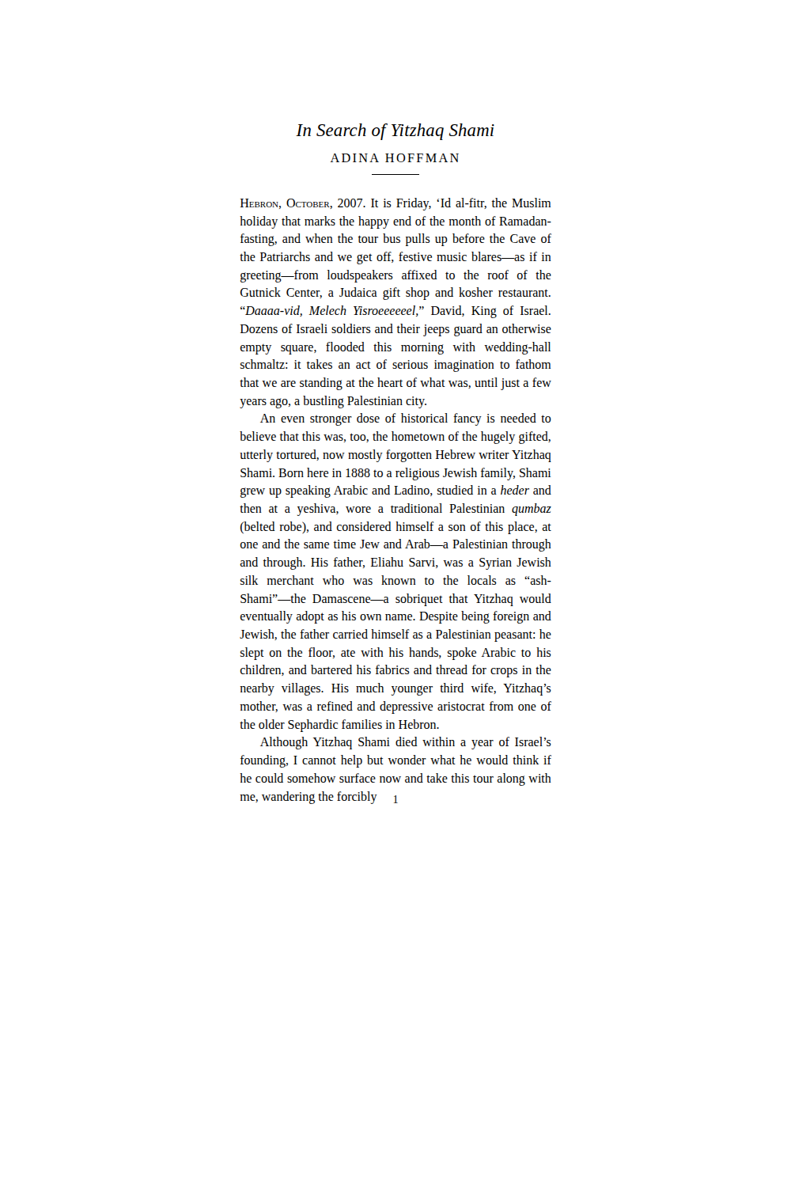In Search of Yitzhaq Shami
Adina Hoffman
Hebron, October, 2007. It is Friday, ‘Id al-fitr, the Muslim holiday that marks the happy end of the month of Ramadan-fasting, and when the tour bus pulls up before the Cave of the Patriarchs and we get off, festive music blares—as if in greeting—from loudspeakers affixed to the roof of the Gutnick Center, a Judaica gift shop and kosher restaurant. “Daaaa-vid, Melech Yisroeeeeeel,” David, King of Israel. Dozens of Israeli soldiers and their jeeps guard an otherwise empty square, flooded this morning with wedding-hall schmaltz: it takes an act of serious imagination to fathom that we are standing at the heart of what was, until just a few years ago, a bustling Palestinian city.
An even stronger dose of historical fancy is needed to believe that this was, too, the hometown of the hugely gifted, utterly tortured, now mostly forgotten Hebrew writer Yitzhaq Shami. Born here in 1888 to a religious Jewish family, Shami grew up speaking Arabic and Ladino, studied in a heder and then at a yeshiva, wore a traditional Palestinian qumbaz (belted robe), and considered himself a son of this place, at one and the same time Jew and Arab—a Palestinian through and through. His father, Eliahu Sarvi, was a Syrian Jewish silk merchant who was known to the locals as “ash-Shami”—the Damascene—a sobriquet that Yitzhaq would eventually adopt as his own name. Despite being foreign and Jewish, the father carried himself as a Palestinian peasant: he slept on the floor, ate with his hands, spoke Arabic to his children, and bartered his fabrics and thread for crops in the nearby villages. His much younger third wife, Yitzhaq’s mother, was a refined and depressive aristocrat from one of the older Sephardic families in Hebron.
Although Yitzhaq Shami died within a year of Israel’s founding, I cannot help but wonder what he would think if he could somehow surface now and take this tour along with me, wandering the forcibly
1